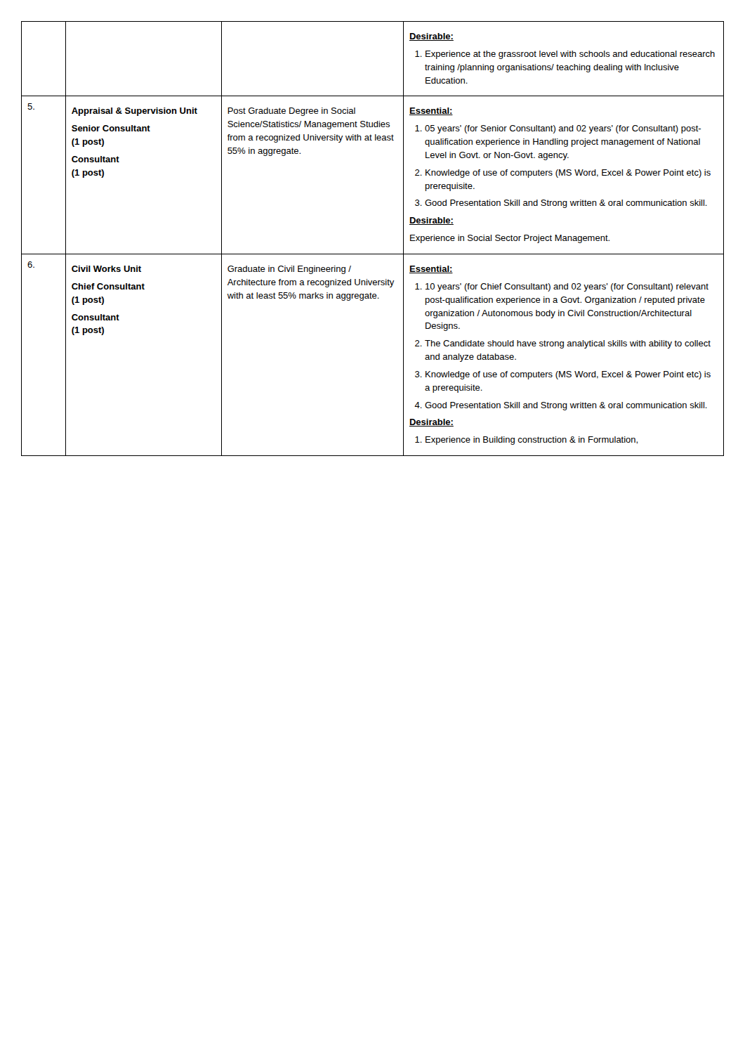| | | | Desirable: Experience at the grassroot level with schools and educational research training /planning organisations/ teaching dealing with lnclusive Education. |
| 5. | Appraisal & Supervision Unit Senior Consultant (1 post) Consultant (1 post) | Post Graduate Degree in Social Science/Statistics/ Management Studies from a recognized University with at least 55% in aggregate. | Essential: 05 years' (for Senior Consultant) and 02 years' (for Consultant) post-qualification experience in Handling project management of National Level in Govt. or Non-Govt. agency. Knowledge of use of computers (MS Word, Excel & Power Point etc) is prerequisite. Good Presentation Skill and Strong written & oral communication skill. Desirable: Experience in Social Sector Project Management. |
| 6. | Civil Works Unit Chief Consultant (1 post) Consultant (1 post) | Graduate in Civil Engineering / Architecture from a recognized University with at least 55% marks in aggregate. | Essential: 10 years' (for Chief Consultant) and 02 years' (for Consultant) relevant post-qualification experience in a Govt. Organization / reputed private organization / Autonomous body in Civil Construction/Architectural Designs. The Candidate should have strong analytical skills with ability to collect and analyze database. Knowledge of use of computers (MS Word, Excel & Power Point etc) is a prerequisite. Good Presentation Skill and Strong written & oral communication skill. Desirable: Experience in Building construction & in Formulation, |